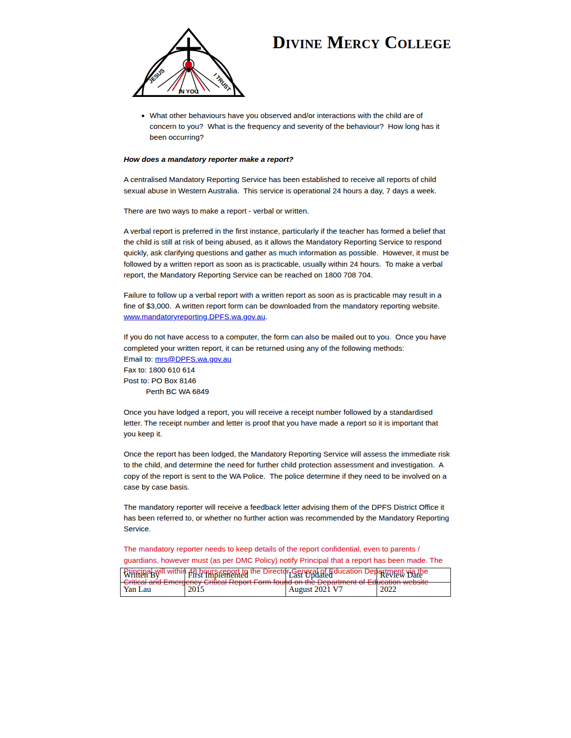JESUS I TRUST IN YOU
Divine Mercy College
What other behaviours have you observed and/or interactions with the child are of concern to you? What is the frequency and severity of the behaviour? How long has it been occurring?
How does a mandatory reporter make a report?
A centralised Mandatory Reporting Service has been established to receive all reports of child sexual abuse in Western Australia. This service is operational 24 hours a day, 7 days a week.
There are two ways to make a report - verbal or written.
A verbal report is preferred in the first instance, particularly if the teacher has formed a belief that the child is still at risk of being abused, as it allows the Mandatory Reporting Service to respond quickly, ask clarifying questions and gather as much information as possible. However, it must be followed by a written report as soon as is practicable, usually within 24 hours. To make a verbal report, the Mandatory Reporting Service can be reached on 1800 708 704.
Failure to follow up a verbal report with a written report as soon as is practicable may result in a fine of $3,000. A written report form can be downloaded from the mandatory reporting website. www.mandatoryreporting.DPFS.wa.gov.au.
If you do not have access to a computer, the form can also be mailed out to you. Once you have completed your written report, it can be returned using any of the following methods:
Email to: mrs@DPFS.wa.gov.au
Fax to: 1800 610 614
Post to: PO Box 8146
Perth BC WA 6849
Once you have lodged a report, you will receive a receipt number followed by a standardised letter. The receipt number and letter is proof that you have made a report so it is important that you keep it.
Once the report has been lodged, the Mandatory Reporting Service will assess the immediate risk to the child, and determine the need for further child protection assessment and investigation. A copy of the report is sent to the WA Police. The police determine if they need to be involved on a case by case basis.
The mandatory reporter will receive a feedback letter advising them of the DPFS District Office it has been referred to, or whether no further action was recommended by the Mandatory Reporting Service.
The mandatory reporter needs to keep details of the report confidential, even to parents / guardians, however must (as per DMC Policy) notify Principal that a report has been made. The Principal will within 48 hours report to the Director General of Education Department via the Critical and Emergency Critical Report Form found on the Department of Education website
| Written By | First Implemented | Last Updated | Review Date |
| --- | --- | --- | --- |
| Yan Lau | 2015 | August 2021 V7 | 2022 |